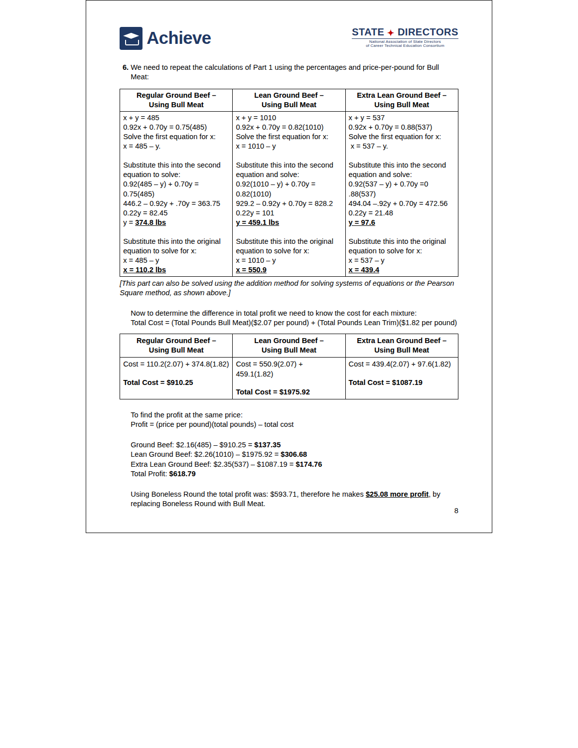Achieve
STATE ✦ DIRECTORS
National Association of State Directors
of Career Technical Education Consortium
We need to repeat the calculations of Part 1 using the percentages and price-per-pound for Bull Meat:
| Regular Ground Beef – Using Bull Meat | Lean Ground Beef – Using Bull Meat | Extra Lean Ground Beef – Using Bull Meat |
| --- | --- | --- |
| x + y = 485 0.92x + 0.70y = 0.75(485) Solve the first equation for x: x = 485 – y. Substitute this into the second equation to solve: 0.92(485 – y) + 0.70y = 0.75(485) 446.2 – 0.92y + .70y = 363.75 0.22y = 82.45 y = 374.8 lbs Substitute this into the original equation to solve for x: x = 485 – y x = 110.2 lbs | x + y = 1010 0.92x + 0.70y = 0.82(1010) Solve the first equation for x: x = 1010 – y Substitute this into the second equation and solve: 0.92(1010 – y) + 0.70y = 0.82(1010) 929.2 – 0.92y + 0.70y = 828.2 0.22y = 101 y = 459.1 lbs Substitute this into the original equation to solve for x: x = 1010 – y x = 550.9 | x + y = 537 0.92x + 0.70y = 0.88(537) Solve the first equation for x: x = 537 – y. Substitute this into the second equation and solve: 0.92(537 – y) + 0.70y =0 .88(537) 494.04 –.92y + 0.70y = 472.56 0.22y = 21.48 y = 97.6 Substitute this into the original equation to solve for x: x = 537 – y x = 439.4 |
[This part can also be solved using the addition method for solving systems of equations or the Pearson Square method, as shown above.]
Now to determine the difference in total profit we need to know the cost for each mixture:
Total Cost = (Total Pounds Bull Meat)($2.07 per pound) + (Total Pounds Lean Trim)($1.82 per pound)
| Regular Ground Beef – Using Bull Meat | Lean Ground Beef – Using Bull Meat | Extra Lean Ground Beef – Using Bull Meat |
| --- | --- | --- |
| Cost = 110.2(2.07) + 374.8(1.82) Total Cost = $910.25 | Cost = 550.9(2.07) + 459.1(1.82) Total Cost = $1975.92 | Cost = 439.4(2.07) + 97.6(1.82) Total Cost = $1087.19 |
To find the profit at the same price:
Profit = (price per pound)(total pounds) – total cost
Ground Beef: $2.16(485) – $910.25 = $137.35
Lean Ground Beef: $2.26(1010) – $1975.92 = $306.68
Extra Lean Ground Beef: $2.35(537) – $1087.19 = $174.76
Total Profit: $618.79
Using Boneless Round the total profit was: $593.71, therefore he makes $25.08 more profit, by replacing Boneless Round with Bull Meat.
8